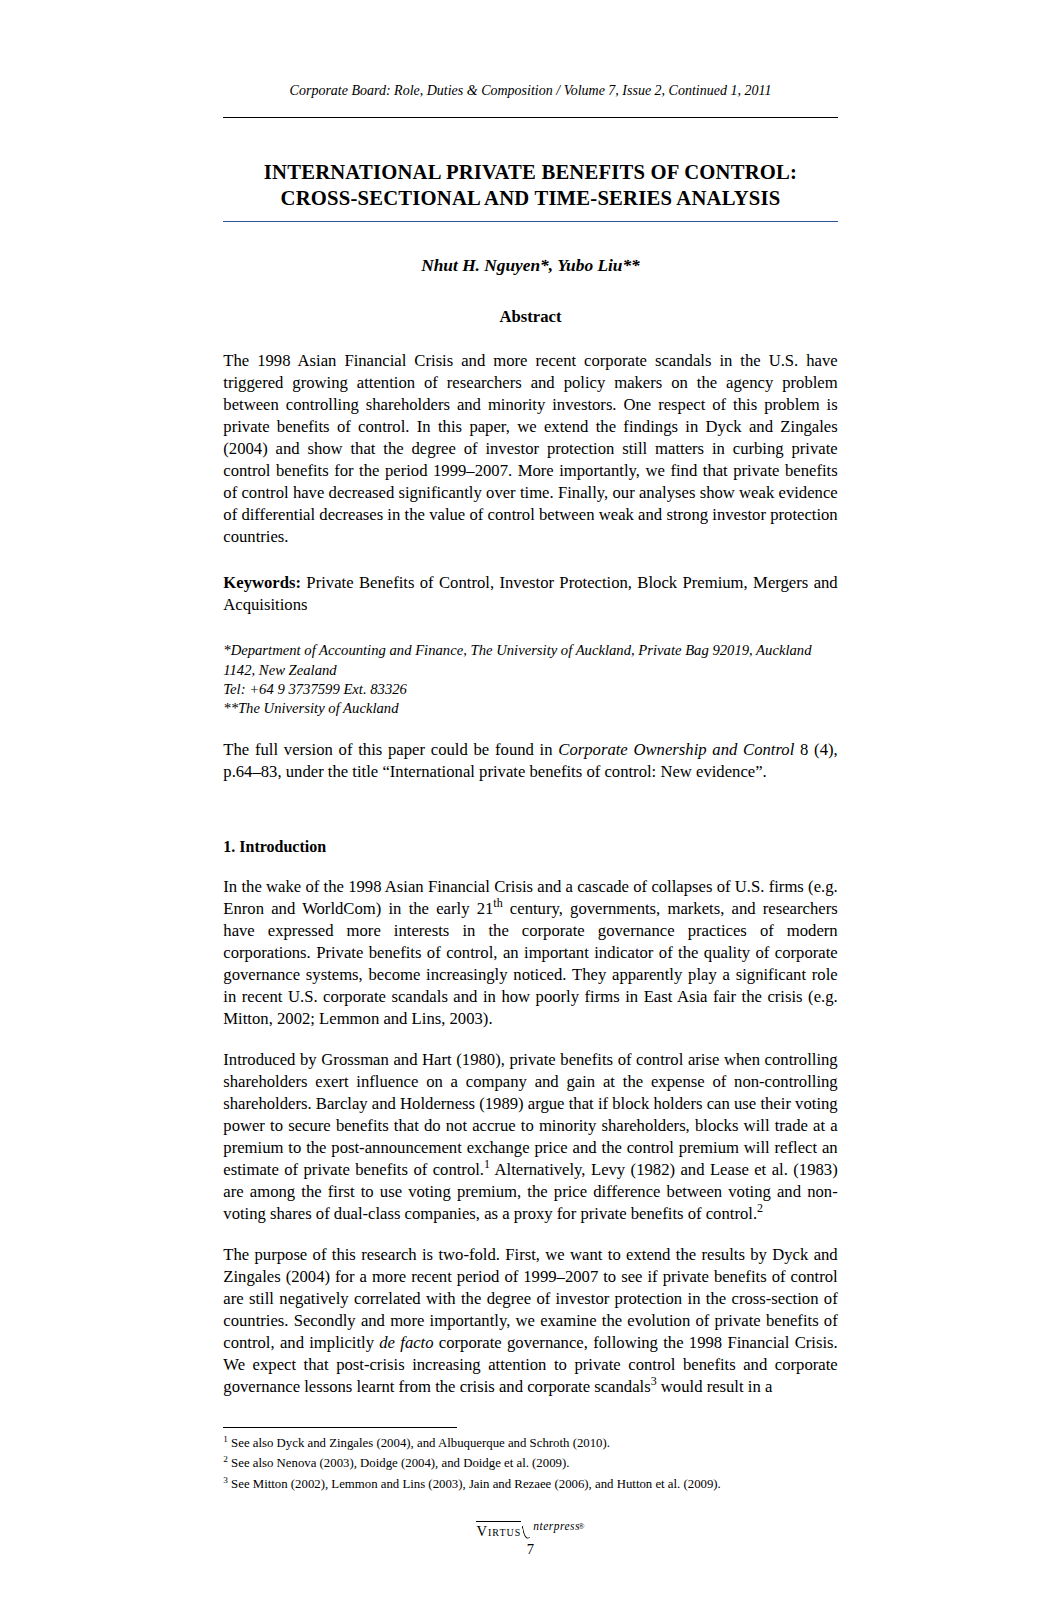Corporate Board: Role, Duties & Composition / Volume 7, Issue 2, Continued 1, 2011
International private benefits of control:
cross-sectional and time-series analysis
Nhut H. Nguyen*, Yubo Liu**
Abstract
The 1998 Asian Financial Crisis and more recent corporate scandals in the U.S. have triggered growing attention of researchers and policy makers on the agency problem between controlling shareholders and minority investors. One respect of this problem is private benefits of control. In this paper, we extend the findings in Dyck and Zingales (2004) and show that the degree of investor protection still matters in curbing private control benefits for the period 1999–2007. More importantly, we find that private benefits of control have decreased significantly over time. Finally, our analyses show weak evidence of differential decreases in the value of control between weak and strong investor protection countries.
Keywords: Private Benefits of Control, Investor Protection, Block Premium, Mergers and Acquisitions
*Department of Accounting and Finance, The University of Auckland, Private Bag 92019, Auckland 1142, New Zealand
Tel: +64 9 3737599 Ext. 83326
**The University of Auckland
The full version of this paper could be found in Corporate Ownership and Control 8 (4), p.64–83, under the title “International private benefits of control: New evidence”.
1. Introduction
In the wake of the 1998 Asian Financial Crisis and a cascade of collapses of U.S. firms (e.g. Enron and WorldCom) in the early 21th century, governments, markets, and researchers have expressed more interests in the corporate governance practices of modern corporations. Private benefits of control, an important indicator of the quality of corporate governance systems, become increasingly noticed. They apparently play a significant role in recent U.S. corporate scandals and in how poorly firms in East Asia fair the crisis (e.g. Mitton, 2002; Lemmon and Lins, 2003).
Introduced by Grossman and Hart (1980), private benefits of control arise when controlling shareholders exert influence on a company and gain at the expense of non-controlling shareholders. Barclay and Holderness (1989) argue that if block holders can use their voting power to secure benefits that do not accrue to minority shareholders, blocks will trade at a premium to the post-announcement exchange price and the control premium will reflect an estimate of private benefits of control.1 Alternatively, Levy (1982) and Lease et al. (1983) are among the first to use voting premium, the price difference between voting and non-voting shares of dual-class companies, as a proxy for private benefits of control.2
The purpose of this research is two-fold. First, we want to extend the results by Dyck and Zingales (2004) for a more recent period of 1999–2007 to see if private benefits of control are still negatively correlated with the degree of investor protection in the cross-section of countries. Secondly and more importantly, we examine the evolution of private benefits of control, and implicitly de facto corporate governance, following the 1998 Financial Crisis. We expect that post-crisis increasing attention to private control benefits and corporate governance lessons learnt from the crisis and corporate scandals3 would result in a
1 See also Dyck and Zingales (2004), and Albuquerque and Schroth (2010).
2 See also Nenova (2003), Doidge (2004), and Doidge et al. (2009).
3 See Mitton (2002), Lemmon and Lins (2003), Jain and Rezaee (2006), and Hutton et al. (2009).
Virtus nterpress®
7